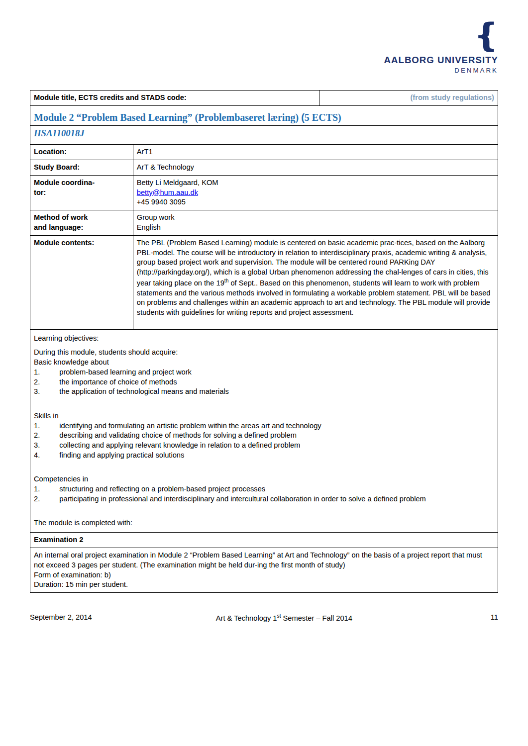❴
AALBORG UNIVERSITY
DENMARK
| Module title, ECTS credits and STADS code: | (from study regulations) |
| Module 2 “Problem Based Learning” (Problembaseret læring) ( 5 ECTS) |
| HSA110018J |
| Location: | ArT1 |
| Study Board: | ArT & Technology |
| Module coordina- tor: | Betty Li Meldgaard, KOM betty@hum.aau.dk +45 9940 3095 |
| Method of work and language: | Group work English |
| Module contents: | The PBL (Problem Based Learning) module is centered on basic academic prac-tices, based on the Aalborg PBL-model. The course will be introductory in relation to interdisciplinary praxis, academic writing & analysis, group based project work and supervision. The module will be centered round PARKing DAY (http://parkingday.org/), which is a global Urban phenomenon addressing the chal-lenges of cars in cities, this year taking place on the 19 th of Sept.. Based on this phenomenon, students will learn to work with problem statements and the various methods involved in formulating a workable problem statement. PBL will be based on problems and challenges within an academic approach to art and technology. The PBL module will provide students with guidelines for writing reports and project assessment. |
| Learning objectives: During this module, students should acquire: Basic knowledge about 1. problem-based learning and project work 2. the importance of choice of methods 3. the application of technological means and materials Skills in 1. identifying and formulating an artistic problem within the areas art and technology 2. describing and validating choice of methods for solving a defined problem 3. collecting and applying relevant knowledge in relation to a defined problem 4. finding and applying practical solutions Competencies in 1. structuring and reflecting on a problem-based project processes 2. participating in professional and interdisciplinary and intercultural collaboration in order to solve a defined problem The module is completed with: |
| Examination 2 |
| An internal oral project examination in Module 2 “Problem Based Learning” at Art and Technology” on the basis of a project report that must not exceed 3 pages per student. (The examination might be held dur-ing the first month of study) Form of examination: b) Duration: 15 min per student. |
September 2, 2014
Art & Technology 1st Semester – Fall 2014
11